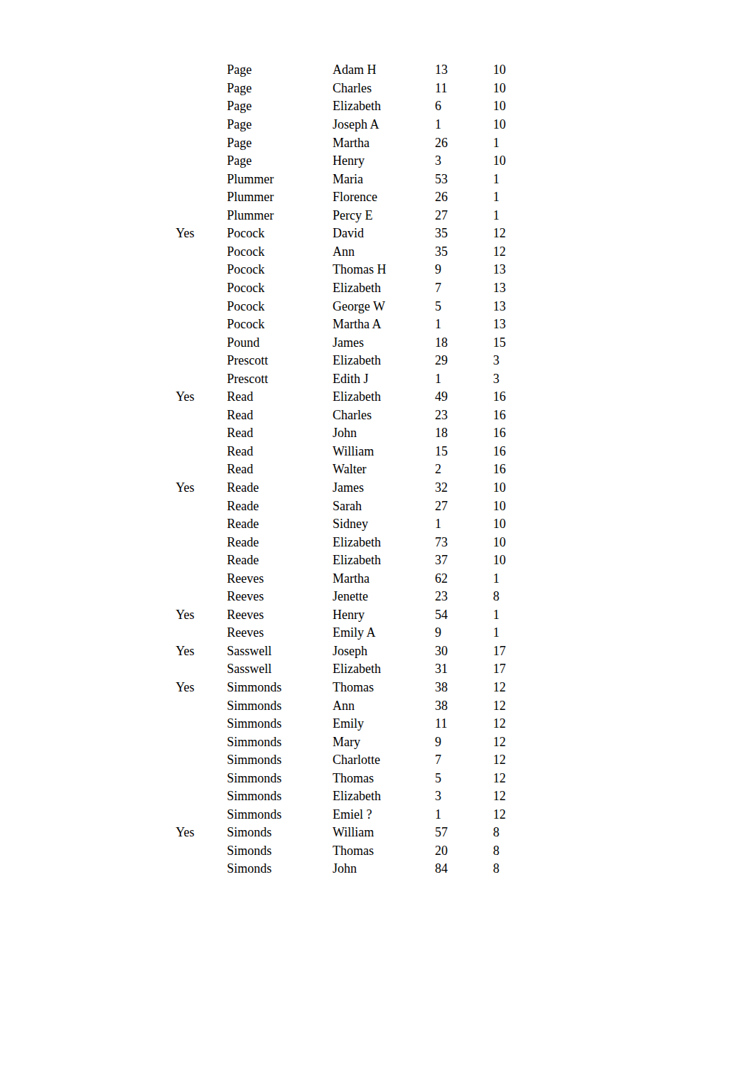| | Page | Adam H | 13 | 10 |
| | Page | Charles | 11 | 10 |
| | Page | Elizabeth | 6 | 10 |
| | Page | Joseph A | 1 | 10 |
| | Page | Martha | 26 | 1 |
| | Page | Henry | 3 | 10 |
| | Plummer | Maria | 53 | 1 |
| | Plummer | Florence | 26 | 1 |
| | Plummer | Percy E | 27 | 1 |
| Yes | Pocock | David | 35 | 12 |
| | Pocock | Ann | 35 | 12 |
| | Pocock | Thomas H | 9 | 13 |
| | Pocock | Elizabeth | 7 | 13 |
| | Pocock | George W | 5 | 13 |
| | Pocock | Martha A | 1 | 13 |
| | Pound | James | 18 | 15 |
| | Prescott | Elizabeth | 29 | 3 |
| | Prescott | Edith J | 1 | 3 |
| Yes | Read | Elizabeth | 49 | 16 |
| | Read | Charles | 23 | 16 |
| | Read | John | 18 | 16 |
| | Read | William | 15 | 16 |
| | Read | Walter | 2 | 16 |
| Yes | Reade | James | 32 | 10 |
| | Reade | Sarah | 27 | 10 |
| | Reade | Sidney | 1 | 10 |
| | Reade | Elizabeth | 73 | 10 |
| | Reade | Elizabeth | 37 | 10 |
| | Reeves | Martha | 62 | 1 |
| | Reeves | Jenette | 23 | 8 |
| Yes | Reeves | Henry | 54 | 1 |
| | Reeves | Emily A | 9 | 1 |
| Yes | Sasswell | Joseph | 30 | 17 |
| | Sasswell | Elizabeth | 31 | 17 |
| Yes | Simmonds | Thomas | 38 | 12 |
| | Simmonds | Ann | 38 | 12 |
| | Simmonds | Emily | 11 | 12 |
| | Simmonds | Mary | 9 | 12 |
| | Simmonds | Charlotte | 7 | 12 |
| | Simmonds | Thomas | 5 | 12 |
| | Simmonds | Elizabeth | 3 | 12 |
| | Simmonds | Emiel ? | 1 | 12 |
| Yes | Simonds | William | 57 | 8 |
| | Simonds | Thomas | 20 | 8 |
| | Simonds | John | 84 | 8 |